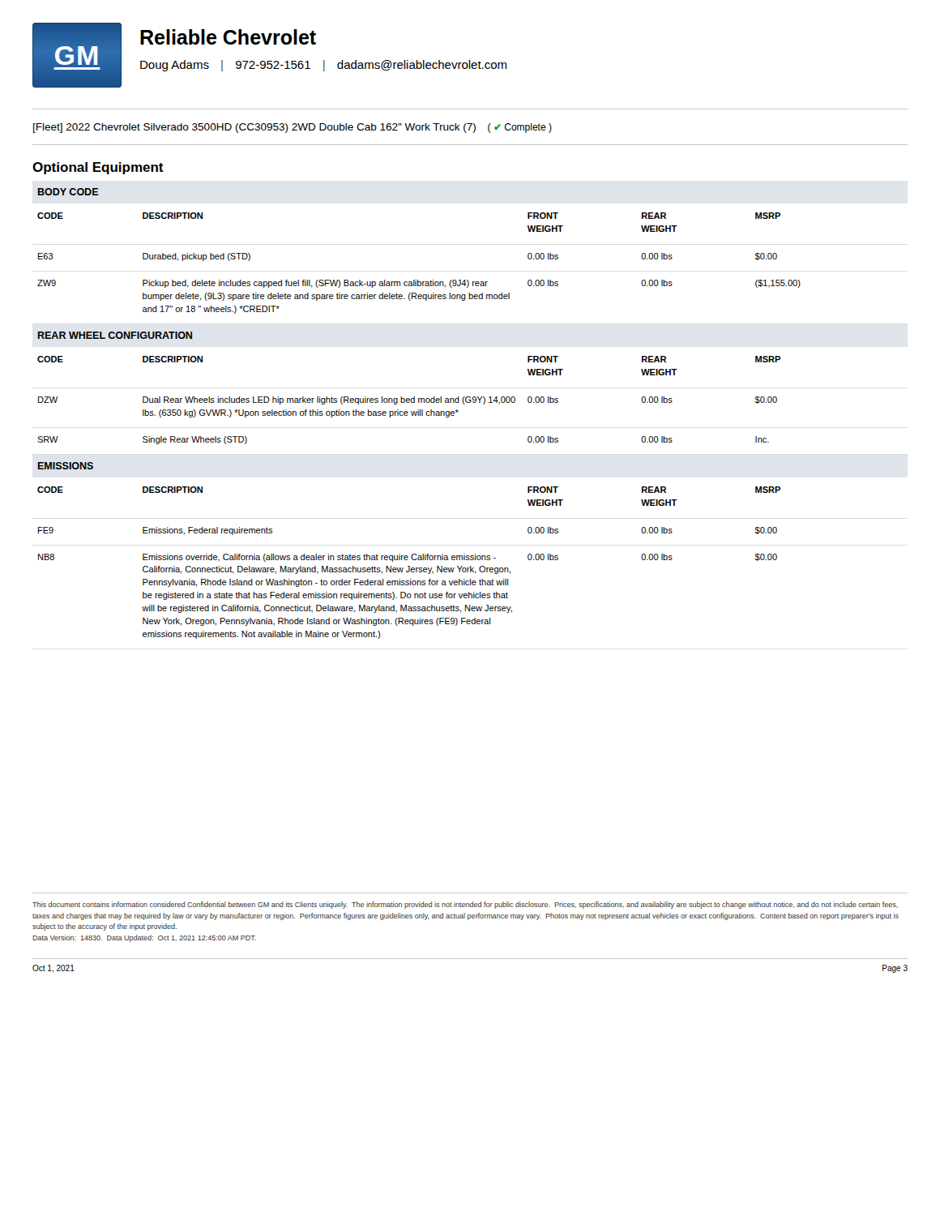GM
Reliable Chevrolet
Doug Adams | 972-952-1561 | dadams@reliablechevrolet.com
[Fleet] 2022 Chevrolet Silverado 3500HD (CC30953) 2WD Double Cab 162" Work Truck (7) ( ✔ Complete )
Optional Equipment
| BODY CODE |
| CODE | DESCRIPTION | FRONT WEIGHT | REAR WEIGHT | MSRP |
| E63 | Durabed, pickup bed (STD) | 0.00 lbs | 0.00 lbs | $0.00 |
| ZW9 | Pickup bed, delete includes capped fuel fill, (SFW) Back-up alarm calibration, (9J4) rear bumper delete, (9L3) spare tire delete and spare tire carrier delete. (Requires long bed model and 17" or 18 " wheels.) *CREDIT* | 0.00 lbs | 0.00 lbs | ($1,155.00) |
| REAR WHEEL CONFIGURATION |
| CODE | DESCRIPTION | FRONT WEIGHT | REAR WEIGHT | MSRP |
| DZW | Dual Rear Wheels includes LED hip marker lights (Requires long bed model and (G9Y) 14,000 lbs. (6350 kg) GVWR.) *Upon selection of this option the base price will change* | 0.00 lbs | 0.00 lbs | $0.00 |
| SRW | Single Rear Wheels (STD) | 0.00 lbs | 0.00 lbs | Inc. |
| EMISSIONS |
| CODE | DESCRIPTION | FRONT WEIGHT | REAR WEIGHT | MSRP |
| FE9 | Emissions, Federal requirements | 0.00 lbs | 0.00 lbs | $0.00 |
| NB8 | Emissions override, California (allows a dealer in states that require California emissions - California, Connecticut, Delaware, Maryland, Massachusetts, New Jersey, New York, Oregon, Pennsylvania, Rhode Island or Washington - to order Federal emissions for a vehicle that will be registered in a state that has Federal emission requirements). Do not use for vehicles that will be registered in California, Connecticut, Delaware, Maryland, Massachusetts, New Jersey, New York, Oregon, Pennsylvania, Rhode Island or Washington. (Requires (FE9) Federal emissions requirements. Not available in Maine or Vermont.) | 0.00 lbs | 0.00 lbs | $0.00 |
This document contains information considered Confidential between GM and its Clients uniquely. The information provided is not intended for public disclosure. Prices, specifications, and availability are subject to change without notice, and do not include certain fees, taxes and charges that may be required by law or vary by manufacturer or region. Performance figures are guidelines only, and actual performance may vary. Photos may not represent actual vehicles or exact configurations. Content based on report preparer's input is subject to the accuracy of the input provided.
Data Version: 14830. Data Updated: Oct 1, 2021 12:45:00 AM PDT.
Oct 1, 2021
Page 3